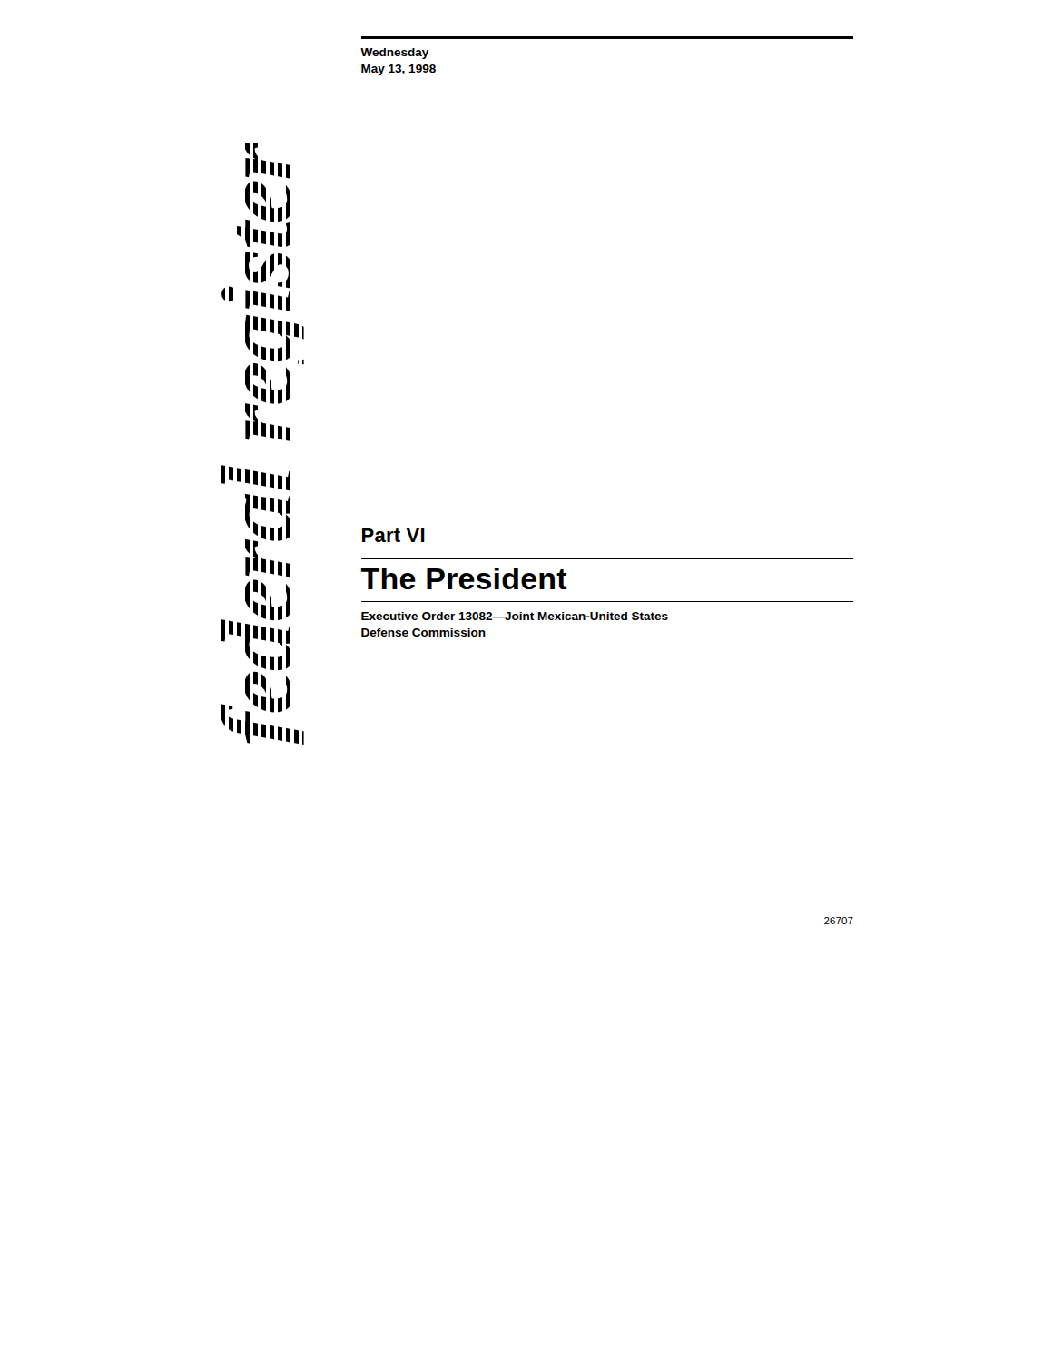federal register
Wednesday
May 13, 1998
Part VI
The President
Executive Order 13082—Joint Mexican-United States Defense Commission
26707